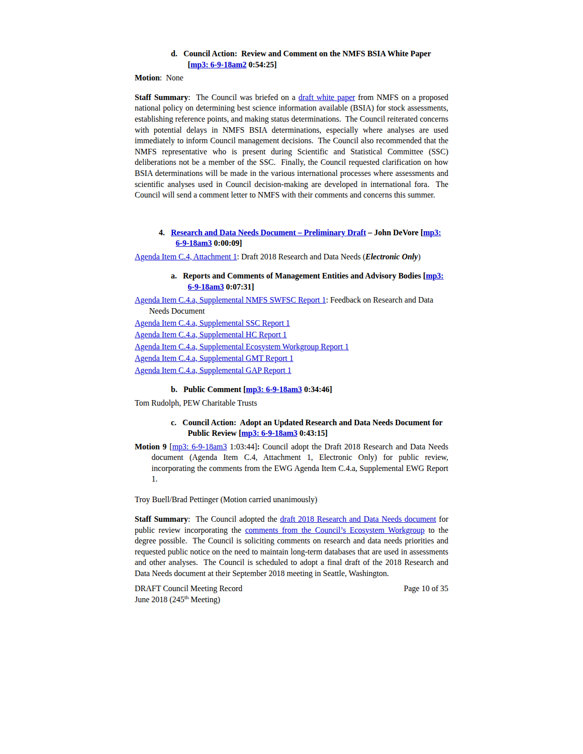d. Council Action: Review and Comment on the NMFS BSIA White Paper [mp3: 6-9-18am2 0:54:25]
Motion: None
Staff Summary: The Council was briefed on a draft white paper from NMFS on a proposed national policy on determining best science information available (BSIA) for stock assessments, establishing reference points, and making status determinations. The Council reiterated concerns with potential delays in NMFS BSIA determinations, especially where analyses are used immediately to inform Council management decisions. The Council also recommended that the NMFS representative who is present during Scientific and Statistical Committee (SSC) deliberations not be a member of the SSC. Finally, the Council requested clarification on how BSIA determinations will be made in the various international processes where assessments and scientific analyses used in Council decision-making are developed in international fora. The Council will send a comment letter to NMFS with their comments and concerns this summer.
4. Research and Data Needs Document – Preliminary Draft – John DeVore [mp3: 6-9-18am3 0:00:09]
Agenda Item C.4, Attachment 1: Draft 2018 Research and Data Needs (Electronic Only)
a. Reports and Comments of Management Entities and Advisory Bodies [mp3: 6-9-18am3 0:07:31]
Agenda Item C.4.a, Supplemental NMFS SWFSC Report 1: Feedback on Research and Data Needs Document
Agenda Item C.4.a, Supplemental SSC Report 1
Agenda Item C.4.a, Supplemental HC Report 1
Agenda Item C.4.a, Supplemental Ecosystem Workgroup Report 1
Agenda Item C.4.a, Supplemental GMT Report 1
Agenda Item C.4.a, Supplemental GAP Report 1
b. Public Comment [mp3: 6-9-18am3 0:34:46]
Tom Rudolph, PEW Charitable Trusts
c. Council Action: Adopt an Updated Research and Data Needs Document for Public Review [mp3: 6-9-18am3 0:43:15]
Motion 9 [mp3: 6-9-18am3 1:03:44]: Council adopt the Draft 2018 Research and Data Needs document (Agenda Item C.4, Attachment 1, Electronic Only) for public review, incorporating the comments from the EWG Agenda Item C.4.a, Supplemental EWG Report 1.
Troy Buell/Brad Pettinger (Motion carried unanimously)
Staff Summary: The Council adopted the draft 2018 Research and Data Needs document for public review incorporating the comments from the Council’s Ecosystem Workgroup to the degree possible. The Council is soliciting comments on research and data needs priorities and requested public notice on the need to maintain long-term databases that are used in assessments and other analyses. The Council is scheduled to adopt a final draft of the 2018 Research and Data Needs document at their September 2018 meeting in Seattle, Washington.
DRAFT Council Meeting Record
June 2018 (245th Meeting)
Page 10 of 35